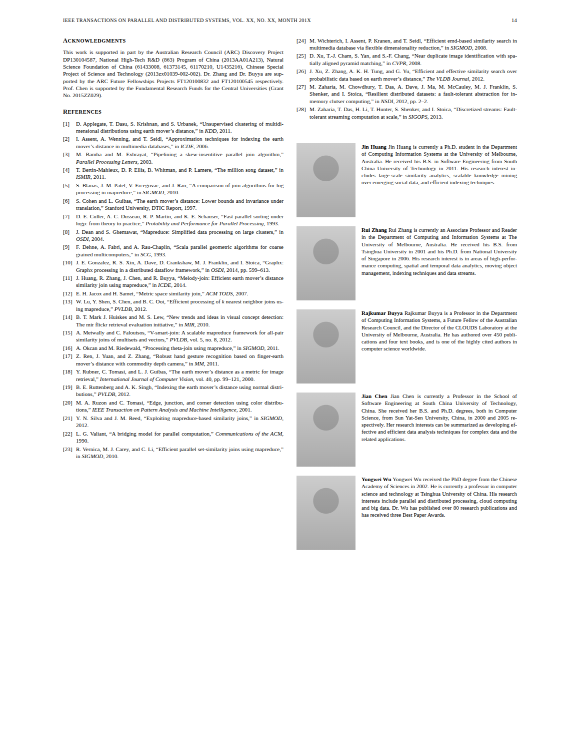IEEE TRANSACTIONS ON PARALLEL AND DISTRIBUTED SYSTEMS, VOL. XX, NO. XX, MONTH 201X
14
ACKNOWLEDGMENTS
This work is supported in part by the Australian Research Council (ARC) Discovery Project DP130104587, National High-Tech R&D (863) Program of China (2013AA01A213), Natural Science Foundation of China (61433008, 61373145, 61170210, U1435216), Chinese Special Project of Science and Technology (2013zx01039-002-002). Dr. Zhang and Dr. Buyya are supported by the ARC Future Fellowships Projects FT120100832 and FT120100545 respectively. Prof. Chen is supported by the Fundamental Research Funds for the Central Universities (Grant No. 2015ZZ029).
REFERENCES
D. Applegate, T. Dasu, S. Krishnan, and S. Urbanek, “Unsupervised clustering of multidimensional distributions using earth mover’s distance,” in KDD, 2011.
I. Assent, A. Wenning, and T. Seidl, “Approximation techniques for indexing the earth mover’s distance in multimedia databases,” in ICDE, 2006.
M. Bamha and M. Exbrayat, “Pipelining a skew-insentitive parallel join algorithm,” Parallel Processing Letters, 2003.
T. Bertin-Mahieux, D. P. Ellis, B. Whitman, and P. Lamere, “The million song dataset,” in ISMIR, 2011.
S. Blanas, J. M. Patel, V. Ercegovac, and J. Rao, “A comparison of join algorithms for log processing in mapreduce,” in SIGMOD, 2010.
S. Cohen and L. Guibas, “The earth mover’s distance: Lower bounds and invariance under translation,” Stanford University, DTIC Report, 1997.
D. E. Culler, A. C. Dusseau, R. P. Martin, and K. E. Schauser, “Fast parallel sorting under logp: from theory to practice,” Protability and Performance for Parallel Processing, 1993.
J. Dean and S. Ghemawat, “Mapreduce: Simplified data processing on large clusters,” in OSDI, 2004.
F. Dehne, A. Fabri, and A. Rau-Chaplin, “Scala parallel geometric algorithms for coarse grained multicomputers,” in SCG, 1993.
J. E. Gonzalez, R. S. Xin, A. Dave, D. Crankshaw, M. J. Franklin, and I. Stoica, “Graphx: Graphx processing in a distributed dataflow framework,” in OSDI, 2014, pp. 599–613.
J. Huang, R. Zhang, J. Chen, and R. Buyya, “Melody-join: Efficient earth mover’s distance similarity join using mapreduce,” in ICDE, 2014.
E. H. Jacox and H. Samet, “Metric space similarity join,” ACM TODS, 2007.
W. Lu, Y. Shen, S. Chen, and B. C. Ooi, “Efficient processing of k nearest neighbor joins using mapreduce,” PVLDB, 2012.
B. T. Mark J. Huiskes and M. S. Lew, “New trends and ideas in visual concept detection: The mir flickr retrieval evaluation initiative,” in MIR, 2010.
A. Metwally and C. Faloutsos, “V-smart-join: A scalable mapreduce framework for all-pair similarity joins of multisets and vectors,” PVLDB, vol. 5, no. 8, 2012.
A. Okcan and M. Riedewald, “Processing theta-join using mapreduce,” in SIGMOD, 2011.
Z. Ren, J. Yuan, and Z. Zhang, “Robust hand gesture recognition based on finger-earth mover’s distance with commodity depth camera,” in MM, 2011.
Y. Rubner, C. Tomasi, and L. J. Guibas, “The earth mover’s distance as a metric for image retrieval,” International Journal of Computer Vision, vol. 40, pp. 99–121, 2000.
B. E. Ruttenberg and A. K. Singh, “Indexing the earth mover’s distance using normal distributions,” PVLDB, 2012.
M. A. Ruzon and C. Tomasi, “Edge, junction, and corner detection using color distributions,” IEEE Transaction on Pattern Analysis and Machine Intelligence, 2001.
Y. N. Silva and J. M. Reed, “Exploiting mapreduce-based similarity joins,” in SIGMOD, 2012.
L. G. Valiant, “A bridging model for parallel computation,” Communications of the ACM, 1990.
R. Vernica, M. J. Carey, and C. Li, “Efficient parallel set-similarity joins using mapreduce,” in SIGMOD, 2010.
M. Wichterich, I. Assent, P. Kranen, and T. Seidl, “Efficient emd-based similarity search in multimedia database via flexible dimensionality reduction,” in SIGMOD, 2008.
D. Xu, T.-J. Cham, S. Yan, and S.-F. Chang, “Near duplicate image identification with spatially aligned pyramid matching,” in CVPR, 2008.
J. Xu, Z. Zhang, A. K. H. Tung, and G. Yu, “Efficient and effective similarity search over probabilistic data based on earth mover’s distance,” The VLDB Journal, 2012.
M. Zaharia, M. Chowdhury, T. Das, A. Dave, J. Ma, M. McCauley, M. J. Franklin, S. Shenker, and I. Stoica, “Resilient distributed datasets: a fault-tolerant abstraction for in-memory clutser computing,” in NSDI, 2012, pp. 2–2.
M. Zaharia, T. Das, H. Li, T. Hunter, S. Shenker, and I. Stoica, “Discretized streams: Fault-tolerant streaming computation at scale,” in SIGOPS, 2013.
Jin Huang Jin Huang is currently a Ph.D. student in the Department of Computing Information Systems at the University of Melbourne, Australia. He received his B.S. in Software Engineering from South China University of Technology in 2011. His research interest includes large-scale similarity analytics, scalable knowledge mining over emerging social data, and efficient indexing techniques.
Rui Zhang Rui Zhang is currently an Associate Professor and Reader in the Department of Computing and Information Systems at The University of Melbourne, Australia. He received his B.S. from Tsinghua University in 2001 and his Ph.D. from National University of Singapore in 2006. His research interest is in areas of high-performance computing, spatial and temporal data analytics, moving object management, indexing techniques and data streams.
Rajkumar Buyya Rajkumar Buyya is a Professor in the Department of Computing Information Systems, a Future Fellow of the Australian Research Council, and the Director of the CLOUDS Laboratory at the University of Melbourne, Australia. He has authored over 450 publications and four text books, and is one of the highly cited authors in computer science worldwide.
Jian Chen Jian Chen is currently a Professor in the School of Software Engineering at South China University of Technology, China. She received her B.S. and Ph.D. degrees, both in Computer Science, from Sun Yat-Sen University, China, in 2000 and 2005 respectively. Her research interests can be summarized as developing effective and efficient data analysis techniques for complex data and the related applications.
Yongwei Wu Yongwei Wu received the PhD degree from the Chinese Academy of Sciences in 2002. He is currently a professor in computer science and technology at Tsinghua University of China. His research interests include parallel and distributed processing, cloud computing and big data. Dr. Wu has published over 80 research publications and has received three Best Paper Awards.